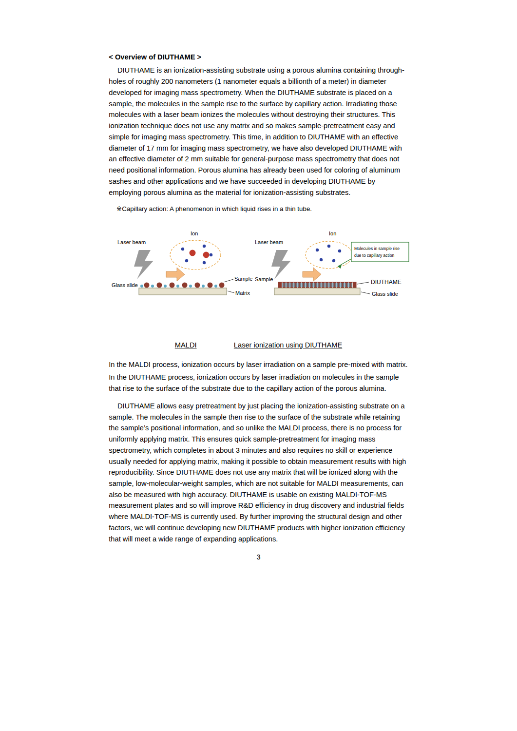< Overview of DIUTHAME >
DIUTHAME is an ionization-assisting substrate using a porous alumina containing through-holes of roughly 200 nanometers (1 nanometer equals a billionth of a meter) in diameter developed for imaging mass spectrometry. When the DIUTHAME substrate is placed on a sample, the molecules in the sample rise to the surface by capillary action. Irradiating those molecules with a laser beam ionizes the molecules without destroying their structures. This ionization technique does not use any matrix and so makes sample-pretreatment easy and simple for imaging mass spectrometry. This time, in addition to DIUTHAME with an effective diameter of 17 mm for imaging mass spectrometry, we have also developed DIUTHAME with an effective diameter of 2 mm suitable for general-purpose mass spectrometry that does not need positional information. Porous alumina has already been used for coloring of aluminum sashes and other applications and we have succeeded in developing DIUTHAME by employing porous alumina as the material for ionization-assisting substrates.
※Capillary action: A phenomenon in which liquid rises in a thin tube.
Ion Laser beam Glass slide Sample Matrix Ion Laser beam Molecules in sample rise due to capillary action Sample DIUTHAME Glass slide
MALDI Laser ionization using DIUTHAME
In the MALDI process, ionization occurs by laser irradiation on a sample pre-mixed with matrix.
In the DIUTHAME process, ionization occurs by laser irradiation on molecules in the sample that rise to the surface of the substrate due to the capillary action of the porous alumina.
DIUTHAME allows easy pretreatment by just placing the ionization-assisting substrate on a sample. The molecules in the sample then rise to the surface of the substrate while retaining the sample’s positional information, and so unlike the MALDI process, there is no process for uniformly applying matrix. This ensures quick sample-pretreatment for imaging mass spectrometry, which completes in about 3 minutes and also requires no skill or experience usually needed for applying matrix, making it possible to obtain measurement results with high reproducibility. Since DIUTHAME does not use any matrix that will be ionized along with the sample, low-molecular-weight samples, which are not suitable for MALDI measurements, can also be measured with high accuracy. DIUTHAME is usable on existing MALDI-TOF-MS measurement plates and so will improve R&D efficiency in drug discovery and industrial fields where MALDI-TOF-MS is currently used. By further improving the structural design and other factors, we will continue developing new DIUTHAME products with higher ionization efficiency that will meet a wide range of expanding applications.
3